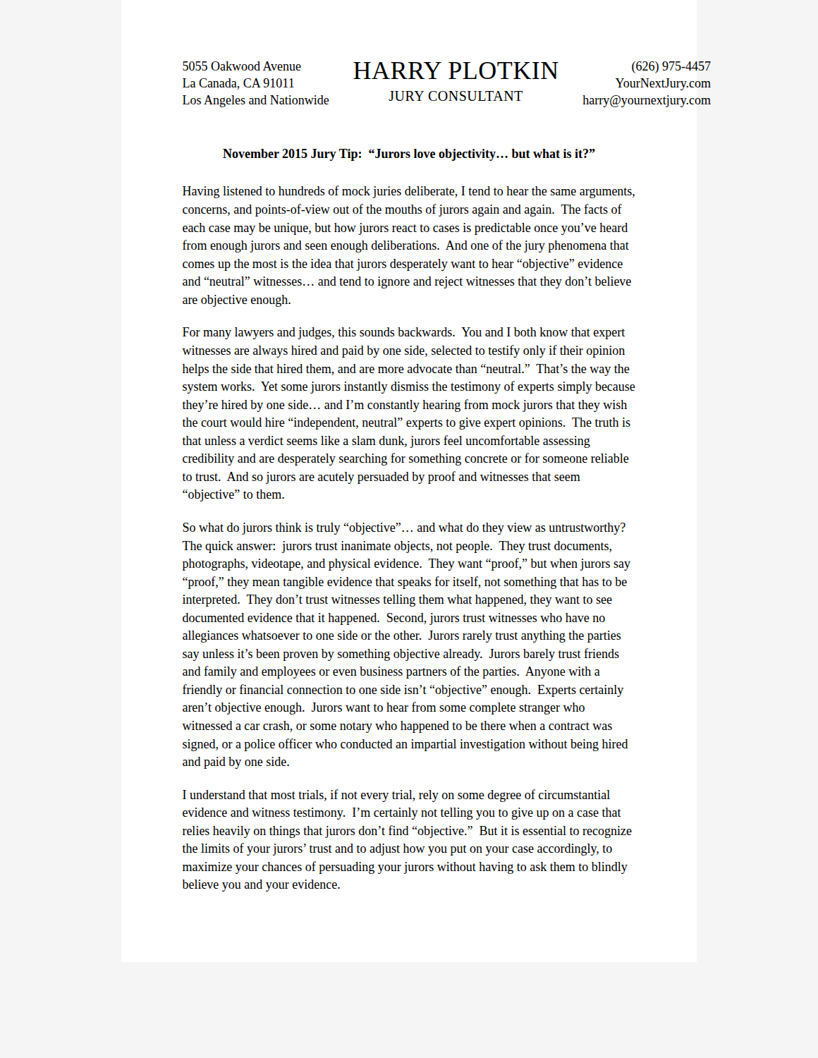5055 Oakwood Avenue
La Canada, CA 91011
Los Angeles and Nationwide
HARRY PLOTKIN
JURY CONSULTANT
(626) 975-4457
YourNextJury.com
harry@yournextjury.com
November 2015 Jury Tip: “Jurors love objectivity… but what is it?”
Having listened to hundreds of mock juries deliberate, I tend to hear the same arguments, concerns, and points-of-view out of the mouths of jurors again and again. The facts of each case may be unique, but how jurors react to cases is predictable once you’ve heard from enough jurors and seen enough deliberations. And one of the jury phenomena that comes up the most is the idea that jurors desperately want to hear “objective” evidence and “neutral” witnesses… and tend to ignore and reject witnesses that they don’t believe are objective enough.
For many lawyers and judges, this sounds backwards. You and I both know that expert witnesses are always hired and paid by one side, selected to testify only if their opinion helps the side that hired them, and are more advocate than “neutral.” That’s the way the system works. Yet some jurors instantly dismiss the testimony of experts simply because they’re hired by one side… and I’m constantly hearing from mock jurors that they wish the court would hire “independent, neutral” experts to give expert opinions. The truth is that unless a verdict seems like a slam dunk, jurors feel uncomfortable assessing credibility and are desperately searching for something concrete or for someone reliable to trust. And so jurors are acutely persuaded by proof and witnesses that seem “objective” to them.
So what do jurors think is truly “objective”… and what do they view as untrustworthy? The quick answer: jurors trust inanimate objects, not people. They trust documents, photographs, videotape, and physical evidence. They want “proof,” but when jurors say “proof,” they mean tangible evidence that speaks for itself, not something that has to be interpreted. They don’t trust witnesses telling them what happened, they want to see documented evidence that it happened. Second, jurors trust witnesses who have no allegiances whatsoever to one side or the other. Jurors rarely trust anything the parties say unless it’s been proven by something objective already. Jurors barely trust friends and family and employees or even business partners of the parties. Anyone with a friendly or financial connection to one side isn’t “objective” enough. Experts certainly aren’t objective enough. Jurors want to hear from some complete stranger who witnessed a car crash, or some notary who happened to be there when a contract was signed, or a police officer who conducted an impartial investigation without being hired and paid by one side.
I understand that most trials, if not every trial, rely on some degree of circumstantial evidence and witness testimony. I’m certainly not telling you to give up on a case that relies heavily on things that jurors don’t find “objective.” But it is essential to recognize the limits of your jurors’ trust and to adjust how you put on your case accordingly, to maximize your chances of persuading your jurors without having to ask them to blindly believe you and your evidence.